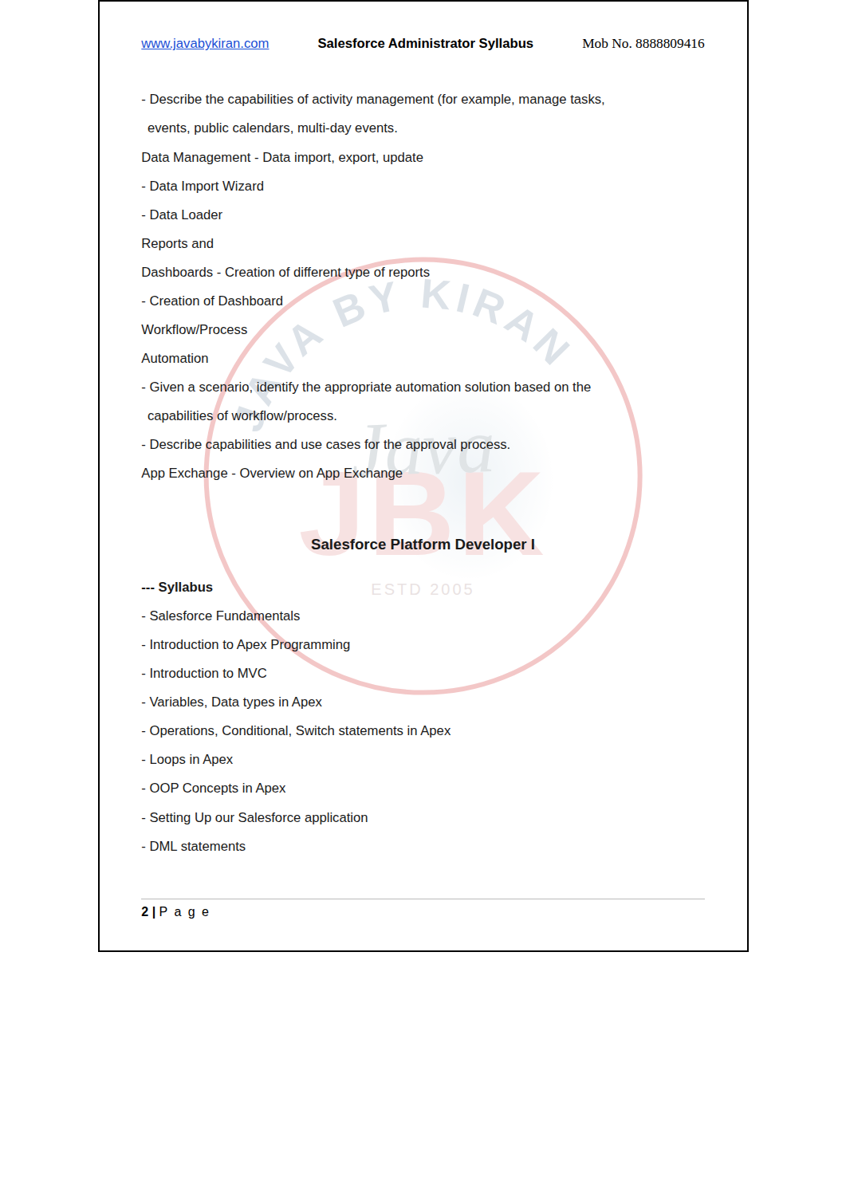JAVA BY KIRAN
JBK
Java
ESTD 2005
www.javabykiran.com Salesforce Administrator Syllabus Mob No. 8888809416
- Describe the capabilities of activity management (for example, manage tasks,
events, public calendars, multi-day events.
Data Management - Data import, export, update
- Data Import Wizard
- Data Loader
Reports and
Dashboards - Creation of different type of reports
- Creation of Dashboard
Workflow/Process
Automation
- Given a scenario, identify the appropriate automation solution based on the
capabilities of workflow/process.
- Describe capabilities and use cases for the approval process.
App Exchange - Overview on App Exchange
Salesforce Platform Developer I
--- Syllabus
- Salesforce Fundamentals
- Introduction to Apex Programming
- Introduction to MVC
- Variables, Data types in Apex
- Operations, Conditional, Switch statements in Apex
- Loops in Apex
- OOP Concepts in Apex
- Setting Up our Salesforce application
- DML statements
2 | P a g e